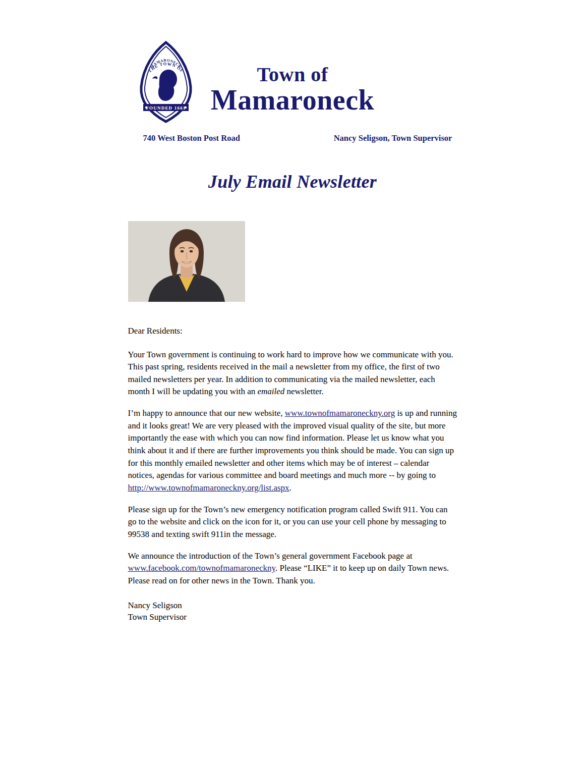THE TOWN OF MAMARONECK FOUNDED 1661
Town of
Mamaroneck
740 West Boston Post Road
Nancy Seligson, Town Supervisor
July Email Newsletter
Dear Residents:
Your Town government is continuing to work hard to improve how we communicate with you. This past spring, residents received in the mail a newsletter from my office, the first of two mailed newsletters per year. In addition to communicating via the mailed newsletter, each month I will be updating you with an emailed newsletter.
I’m happy to announce that our new website, www.townofmamaroneckny.org is up and running and it looks great! We are very pleased with the improved visual quality of the site, but more importantly the ease with which you can now find information. Please let us know what you think about it and if there are further improvements you think should be made. You can sign up for this monthly emailed newsletter and other items which may be of interest – calendar notices, agendas for various committee and board meetings and much more -- by going to http://www.townofmamaroneckny.org/list.aspx.
Please sign up for the Town’s new emergency notification program called Swift 911. You can go to the website and click on the icon for it, or you can use your cell phone by messaging to 99538 and texting swift 911in the message.
We announce the introduction of the Town’s general government Facebook page at www.facebook.com/townofmamaroneckny. Please “LIKE” it to keep up on daily Town news. Please read on for other news in the Town. Thank you.
Nancy Seligson
Town Supervisor